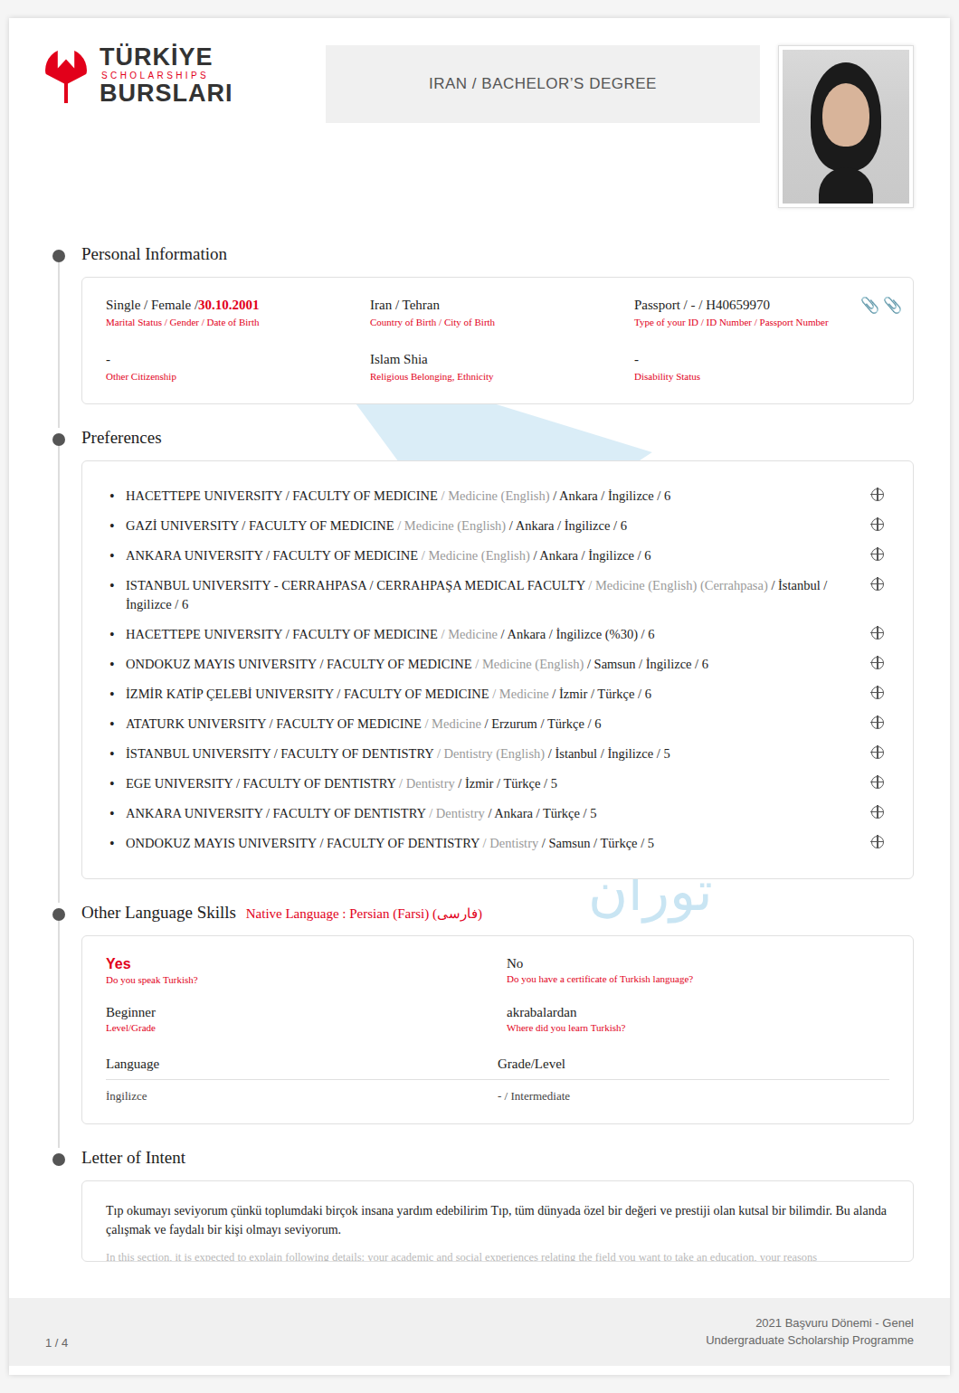➤
توران
TOURAN ACADEMY
TÜRKİYE
SCHOLARSHIPS
BURSLARI
IRAN / BACHELOR’S DEGREE
Personal Information
Single / Female /30.10.2001
Marital Status / Gender / Date of Birth
Iran / Tehran
Country of Birth / City of Birth
📎📎
Passport / - / H40659970
Type of your ID / ID Number / Passport Number
-
Other Citizenship
Islam Shia
Religious Belonging, Ethnicity
-
Disability Status
Preferences
HACETTEPE UNIVERSITY / FACULTY OF MEDICINE / Medicine (English) / Ankara / İngilizce / 6
GAZİ UNIVERSITY / FACULTY OF MEDICINE / Medicine (English) / Ankara / İngilizce / 6
ANKARA UNIVERSITY / FACULTY OF MEDICINE / Medicine (English) / Ankara / İngilizce / 6
ISTANBUL UNIVERSITY - CERRAHPASA / CERRAHPAŞA MEDICAL FACULTY / Medicine (English) (Cerrahpasa) / İstanbul / İngilizce / 6
HACETTEPE UNIVERSITY / FACULTY OF MEDICINE / Medicine / Ankara / İngilizce (%30) / 6
ONDOKUZ MAYIS UNIVERSITY / FACULTY OF MEDICINE / Medicine (English) / Samsun / İngilizce / 6
İZMİR KATİP ÇELEBİ UNIVERSITY / FACULTY OF MEDICINE / Medicine / İzmir / Türkçe / 6
ATATURK UNIVERSITY / FACULTY OF MEDICINE / Medicine / Erzurum / Türkçe / 6
İSTANBUL UNIVERSITY / FACULTY OF DENTISTRY / Dentistry (English) / İstanbul / İngilizce / 5
EGE UNIVERSITY / FACULTY OF DENTISTRY / Dentistry / İzmir / Türkçe / 5
ANKARA UNIVERSITY / FACULTY OF DENTISTRY / Dentistry / Ankara / Türkçe / 5
ONDOKUZ MAYIS UNIVERSITY / FACULTY OF DENTISTRY / Dentistry / Samsun / Türkçe / 5
Other Language Skills Native Language : Persian (Farsi) (فارسی)
Yes
Do you speak Turkish?
No
Do you have a certificate of Turkish language?
Beginner
Level/Grade
akrabalardan
Where did you learn Turkish?
Language
Grade/Level
İngilizce
- / Intermediate
Letter of Intent
Tıp okumayı seviyorum çünkü toplumdaki birçok insana yardım edebilirim Tıp, tüm dünyada özel bir değeri ve prestiji olan kutsal bir bilimdir. Bu alanda çalışmak ve faydalı bir kişi olmayı seviyorum. In this section, it is expected to explain following details: your academic and social experiences relating the field you want to take an education, your reasons
1 / 4
2021 Başvuru Dönemi - Genel
Undergraduate Scholarship Programme